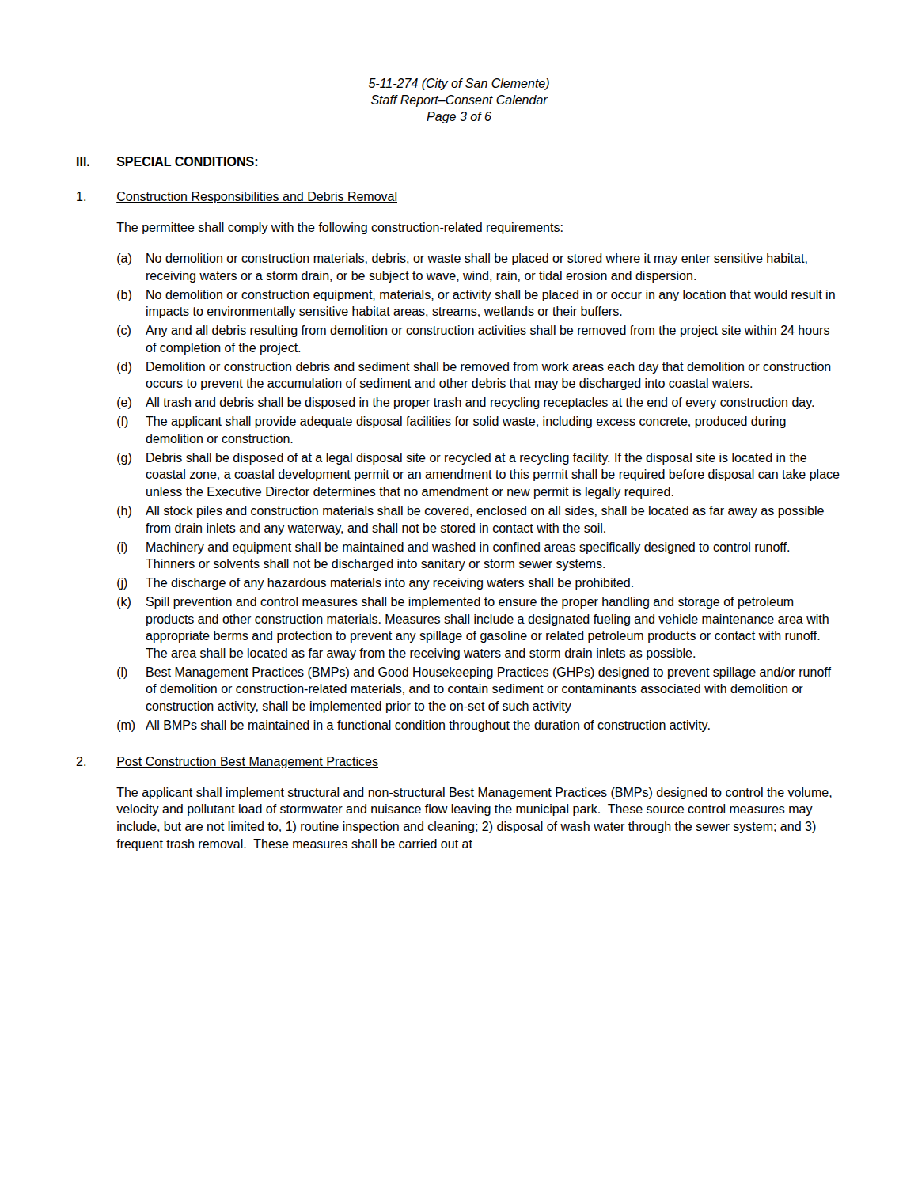5-11-274 (City of San Clemente)
Staff Report–Consent Calendar
Page 3 of 6
III. SPECIAL CONDITIONS:
1. Construction Responsibilities and Debris Removal
The permittee shall comply with the following construction-related requirements:
(a) No demolition or construction materials, debris, or waste shall be placed or stored where it may enter sensitive habitat, receiving waters or a storm drain, or be subject to wave, wind, rain, or tidal erosion and dispersion.
(b) No demolition or construction equipment, materials, or activity shall be placed in or occur in any location that would result in impacts to environmentally sensitive habitat areas, streams, wetlands or their buffers.
(c) Any and all debris resulting from demolition or construction activities shall be removed from the project site within 24 hours of completion of the project.
(d) Demolition or construction debris and sediment shall be removed from work areas each day that demolition or construction occurs to prevent the accumulation of sediment and other debris that may be discharged into coastal waters.
(e) All trash and debris shall be disposed in the proper trash and recycling receptacles at the end of every construction day.
(f) The applicant shall provide adequate disposal facilities for solid waste, including excess concrete, produced during demolition or construction.
(g) Debris shall be disposed of at a legal disposal site or recycled at a recycling facility. If the disposal site is located in the coastal zone, a coastal development permit or an amendment to this permit shall be required before disposal can take place unless the Executive Director determines that no amendment or new permit is legally required.
(h) All stock piles and construction materials shall be covered, enclosed on all sides, shall be located as far away as possible from drain inlets and any waterway, and shall not be stored in contact with the soil.
(i) Machinery and equipment shall be maintained and washed in confined areas specifically designed to control runoff. Thinners or solvents shall not be discharged into sanitary or storm sewer systems.
(j) The discharge of any hazardous materials into any receiving waters shall be prohibited.
(k) Spill prevention and control measures shall be implemented to ensure the proper handling and storage of petroleum products and other construction materials. Measures shall include a designated fueling and vehicle maintenance area with appropriate berms and protection to prevent any spillage of gasoline or related petroleum products or contact with runoff. The area shall be located as far away from the receiving waters and storm drain inlets as possible.
(l) Best Management Practices (BMPs) and Good Housekeeping Practices (GHPs) designed to prevent spillage and/or runoff of demolition or construction-related materials, and to contain sediment or contaminants associated with demolition or construction activity, shall be implemented prior to the on-set of such activity
(m) All BMPs shall be maintained in a functional condition throughout the duration of construction activity.
2. Post Construction Best Management Practices
The applicant shall implement structural and non-structural Best Management Practices (BMPs) designed to control the volume, velocity and pollutant load of stormwater and nuisance flow leaving the municipal park. These source control measures may include, but are not limited to, 1) routine inspection and cleaning; 2) disposal of wash water through the sewer system; and 3) frequent trash removal. These measures shall be carried out at